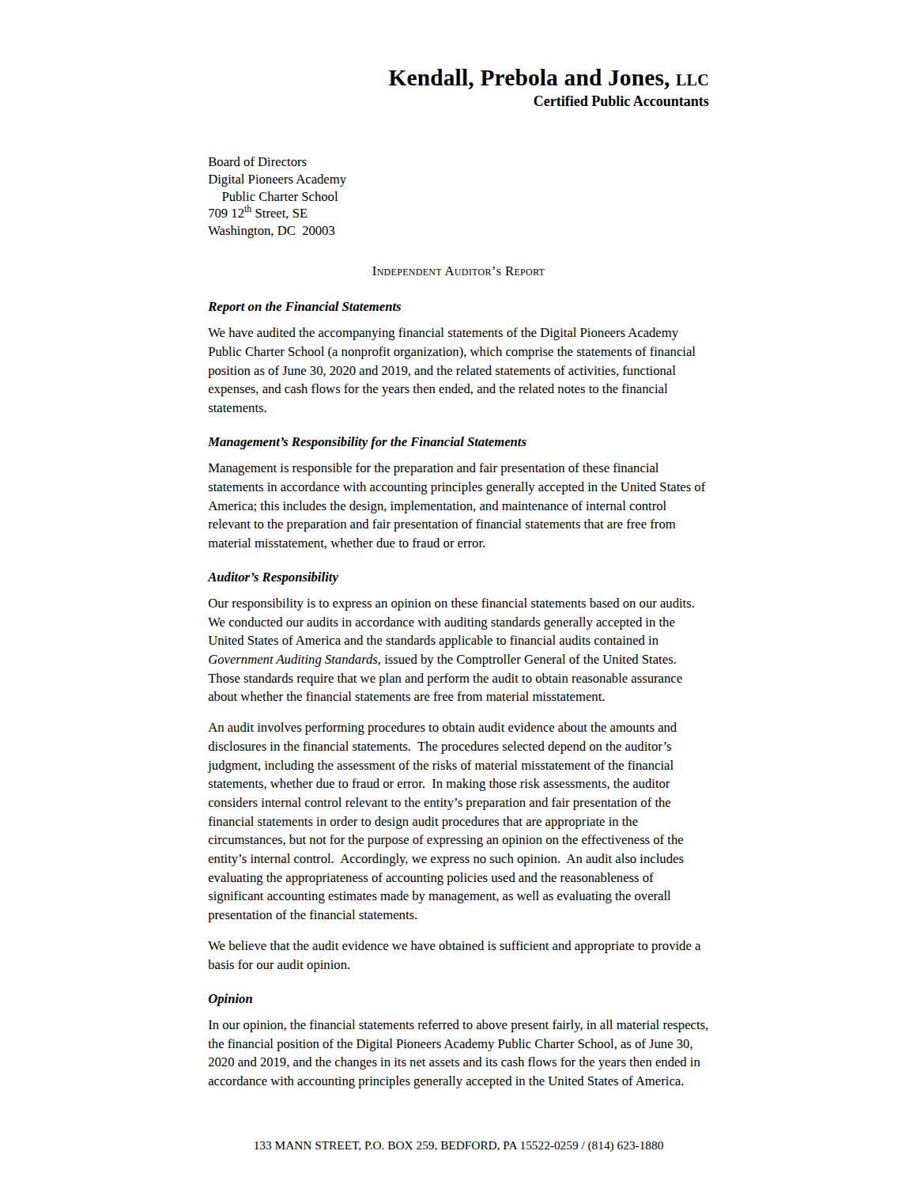Kendall, Prebola and Jones, LLC
Certified Public Accountants
Board of Directors
Digital Pioneers Academy
Public Charter School
709 12th Street, SE
Washington, DC 20003
Independent Auditor’s Report
Report on the Financial Statements
We have audited the accompanying financial statements of the Digital Pioneers Academy Public Charter School (a nonprofit organization), which comprise the statements of financial position as of June 30, 2020 and 2019, and the related statements of activities, functional expenses, and cash flows for the years then ended, and the related notes to the financial statements.
Management’s Responsibility for the Financial Statements
Management is responsible for the preparation and fair presentation of these financial statements in accordance with accounting principles generally accepted in the United States of America; this includes the design, implementation, and maintenance of internal control relevant to the preparation and fair presentation of financial statements that are free from material misstatement, whether due to fraud or error.
Auditor’s Responsibility
Our responsibility is to express an opinion on these financial statements based on our audits. We conducted our audits in accordance with auditing standards generally accepted in the United States of America and the standards applicable to financial audits contained in Government Auditing Standards, issued by the Comptroller General of the United States. Those standards require that we plan and perform the audit to obtain reasonable assurance about whether the financial statements are free from material misstatement.
An audit involves performing procedures to obtain audit evidence about the amounts and disclosures in the financial statements. The procedures selected depend on the auditor’s judgment, including the assessment of the risks of material misstatement of the financial statements, whether due to fraud or error. In making those risk assessments, the auditor considers internal control relevant to the entity’s preparation and fair presentation of the financial statements in order to design audit procedures that are appropriate in the circumstances, but not for the purpose of expressing an opinion on the effectiveness of the entity’s internal control. Accordingly, we express no such opinion. An audit also includes evaluating the appropriateness of accounting policies used and the reasonableness of significant accounting estimates made by management, as well as evaluating the overall presentation of the financial statements.
We believe that the audit evidence we have obtained is sufficient and appropriate to provide a basis for our audit opinion.
Opinion
In our opinion, the financial statements referred to above present fairly, in all material respects, the financial position of the Digital Pioneers Academy Public Charter School, as of June 30, 2020 and 2019, and the changes in its net assets and its cash flows for the years then ended in accordance with accounting principles generally accepted in the United States of America.
133 MANN STREET, P.O. BOX 259, BEDFORD, PA 15522-0259 / (814) 623-1880